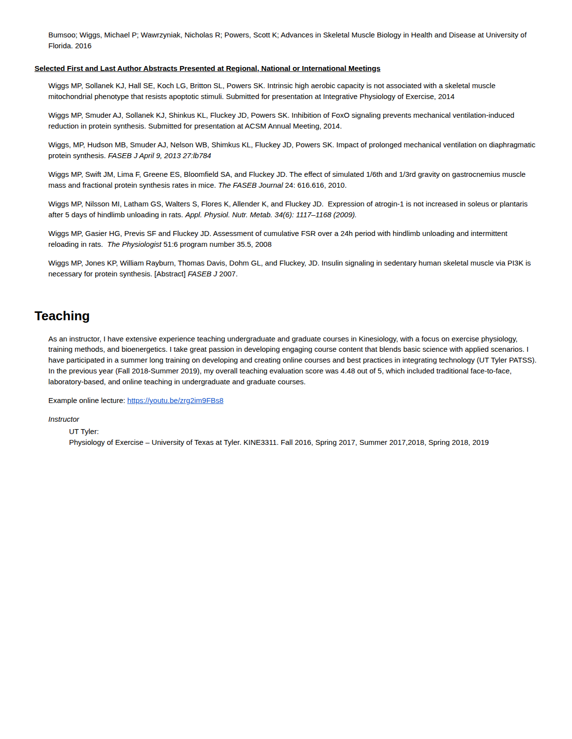Bumsoo; Wiggs, Michael P; Wawrzyniak, Nicholas R; Powers, Scott K; Advances in Skeletal Muscle Biology in Health and Disease at University of Florida. 2016
Selected First and Last Author Abstracts Presented at Regional, National or International Meetings
Wiggs MP, Sollanek KJ, Hall SE, Koch LG, Britton SL, Powers SK. Intrinsic high aerobic capacity is not associated with a skeletal muscle mitochondrial phenotype that resists apoptotic stimuli. Submitted for presentation at Integrative Physiology of Exercise, 2014
Wiggs MP, Smuder AJ, Sollanek KJ, Shinkus KL, Fluckey JD, Powers SK. Inhibition of FoxO signaling prevents mechanical ventilation-induced reduction in protein synthesis. Submitted for presentation at ACSM Annual Meeting, 2014.
Wiggs, MP, Hudson MB, Smuder AJ, Nelson WB, Shimkus KL, Fluckey JD, Powers SK. Impact of prolonged mechanical ventilation on diaphragmatic protein synthesis. FASEB J April 9, 2013 27:lb784
Wiggs MP, Swift JM, Lima F, Greene ES, Bloomfield SA, and Fluckey JD. The effect of simulated 1/6th and 1/3rd gravity on gastrocnemius muscle mass and fractional protein synthesis rates in mice. The FASEB Journal 24: 616.616, 2010.
Wiggs MP, Nilsson MI, Latham GS, Walters S, Flores K, Allender K, and Fluckey JD. Expression of atrogin-1 is not increased in soleus or plantaris after 5 days of hindlimb unloading in rats. Appl. Physiol. Nutr. Metab. 34(6): 1117–1168 (2009).
Wiggs MP, Gasier HG, Previs SF and Fluckey JD. Assessment of cumulative FSR over a 24h period with hindlimb unloading and intermittent reloading in rats. The Physiologist 51:6 program number 35.5, 2008
Wiggs MP, Jones KP, William Rayburn, Thomas Davis, Dohm GL, and Fluckey, JD. Insulin signaling in sedentary human skeletal muscle via PI3K is necessary for protein synthesis. [Abstract] FASEB J 2007.
Teaching
As an instructor, I have extensive experience teaching undergraduate and graduate courses in Kinesiology, with a focus on exercise physiology, training methods, and bioenergetics. I take great passion in developing engaging course content that blends basic science with applied scenarios. I have participated in a summer long training on developing and creating online courses and best practices in integrating technology (UT Tyler PATSS). In the previous year (Fall 2018-Summer 2019), my overall teaching evaluation score was 4.48 out of 5, which included traditional face-to-face, laboratory-based, and online teaching in undergraduate and graduate courses.
Example online lecture: https://youtu.be/zrg2im9FBs8
Instructor
UT Tyler:
Physiology of Exercise – University of Texas at Tyler. KINE3311. Fall 2016, Spring 2017, Summer 2017,2018, Spring 2018, 2019